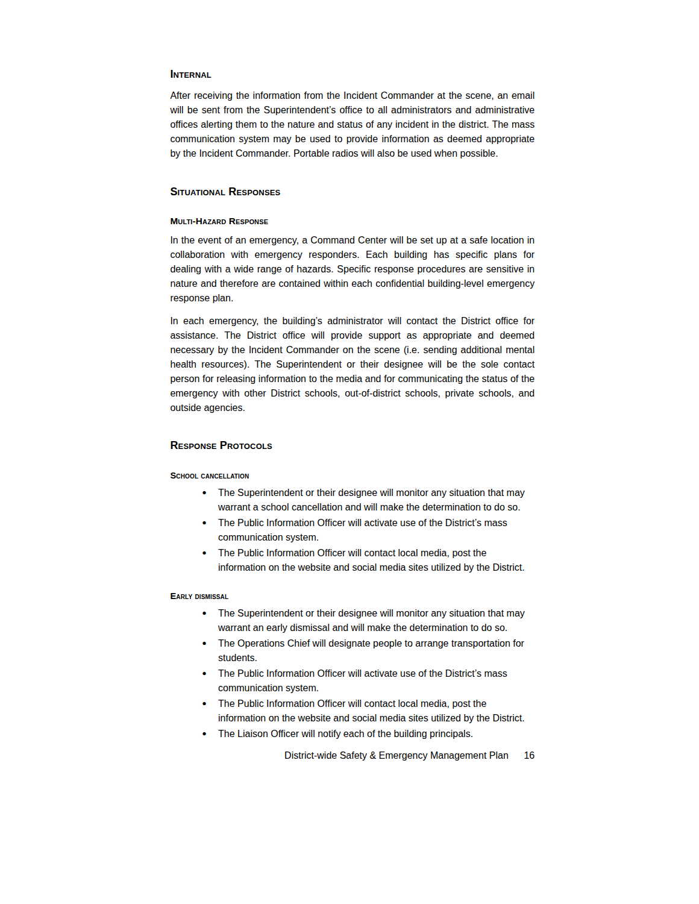Internal
After receiving the information from the Incident Commander at the scene, an email will be sent from the Superintendent’s office to all administrators and administrative offices alerting them to the nature and status of any incident in the district. The mass communication system may be used to provide information as deemed appropriate by the Incident Commander. Portable radios will also be used when possible.
Situational Responses
Multi-Hazard Response
In the event of an emergency, a Command Center will be set up at a safe location in collaboration with emergency responders. Each building has specific plans for dealing with a wide range of hazards. Specific response procedures are sensitive in nature and therefore are contained within each confidential building-level emergency response plan.
In each emergency, the building’s administrator will contact the District office for assistance. The District office will provide support as appropriate and deemed necessary by the Incident Commander on the scene (i.e. sending additional mental health resources). The Superintendent or their designee will be the sole contact person for releasing information to the media and for communicating the status of the emergency with other District schools, out-of-district schools, private schools, and outside agencies.
Response Protocols
School cancellation
The Superintendent or their designee will monitor any situation that may warrant a school cancellation and will make the determination to do so.
The Public Information Officer will activate use of the District’s mass communication system.
The Public Information Officer will contact local media, post the information on the website and social media sites utilized by the District.
Early dismissal
The Superintendent or their designee will monitor any situation that may warrant an early dismissal and will make the determination to do so.
The Operations Chief will designate people to arrange transportation for students.
The Public Information Officer will activate use of the District’s mass communication system.
The Public Information Officer will contact local media, post the information on the website and social media sites utilized by the District.
The Liaison Officer will notify each of the building principals.
District-wide Safety & Emergency Management Plan16